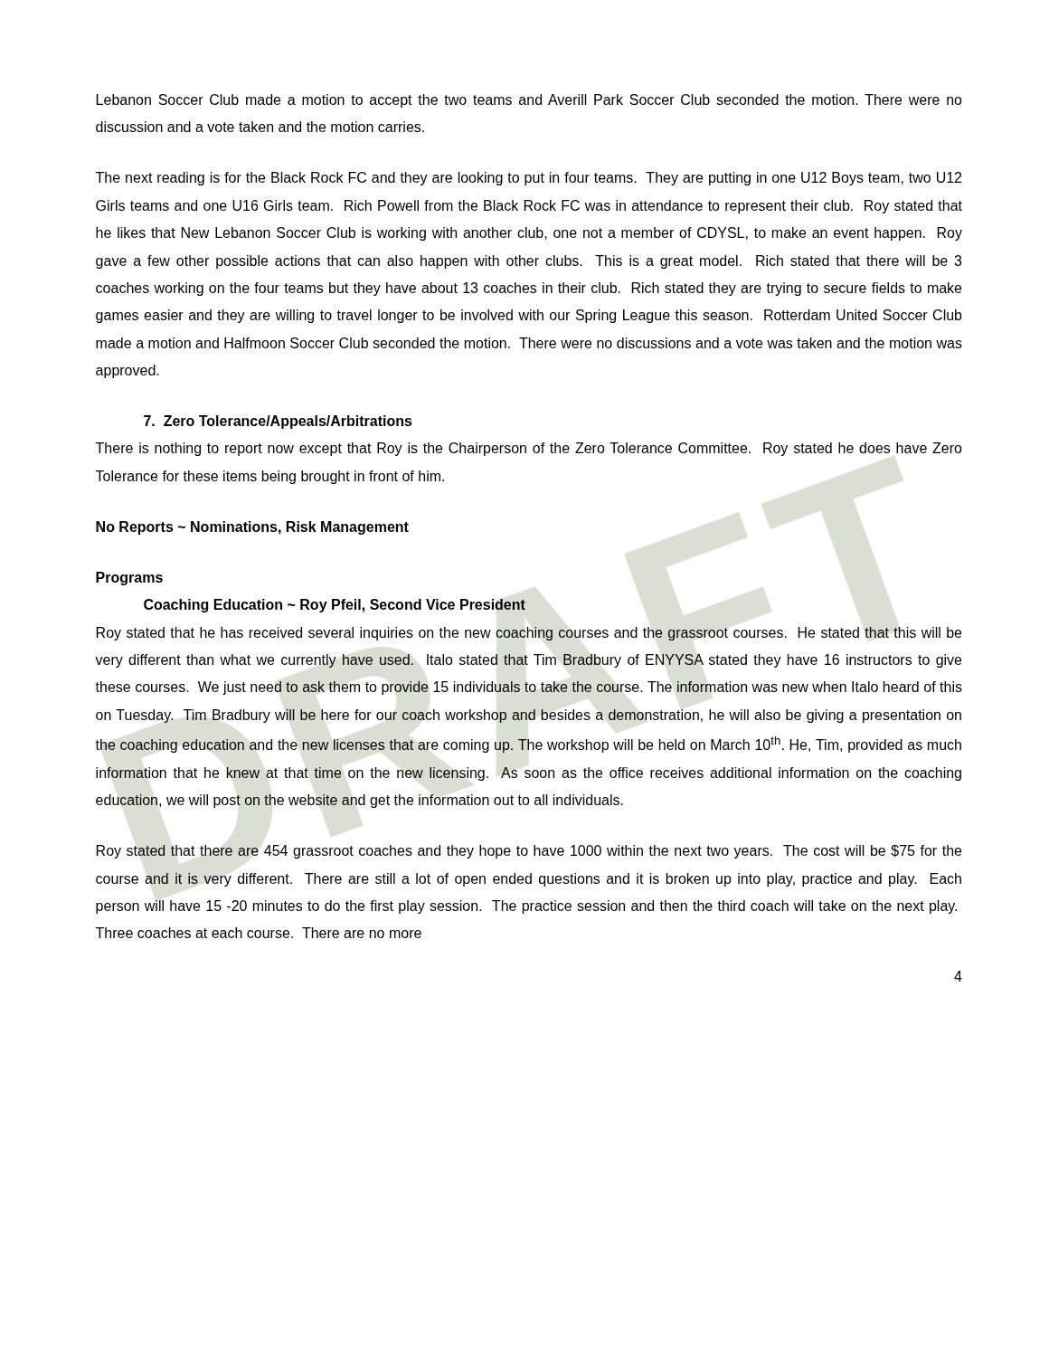DRAFT
Lebanon Soccer Club made a motion to accept the two teams and Averill Park Soccer Club seconded the motion. There were no discussion and a vote taken and the motion carries.
The next reading is for the Black Rock FC and they are looking to put in four teams. They are putting in one U12 Boys team, two U12 Girls teams and one U16 Girls team. Rich Powell from the Black Rock FC was in attendance to represent their club. Roy stated that he likes that New Lebanon Soccer Club is working with another club, one not a member of CDYSL, to make an event happen. Roy gave a few other possible actions that can also happen with other clubs. This is a great model. Rich stated that there will be 3 coaches working on the four teams but they have about 13 coaches in their club. Rich stated they are trying to secure fields to make games easier and they are willing to travel longer to be involved with our Spring League this season. Rotterdam United Soccer Club made a motion and Halfmoon Soccer Club seconded the motion. There were no discussions and a vote was taken and the motion was approved.
7. Zero Tolerance/Appeals/Arbitrations
There is nothing to report now except that Roy is the Chairperson of the Zero Tolerance Committee. Roy stated he does have Zero Tolerance for these items being brought in front of him.
No Reports ~ Nominations, Risk Management
Programs
Coaching Education ~ Roy Pfeil, Second Vice President
Roy stated that he has received several inquiries on the new coaching courses and the grassroot courses. He stated that this will be very different than what we currently have used. Italo stated that Tim Bradbury of ENYYSA stated they have 16 instructors to give these courses. We just need to ask them to provide 15 individuals to take the course. The information was new when Italo heard of this on Tuesday. Tim Bradbury will be here for our coach workshop and besides a demonstration, he will also be giving a presentation on the coaching education and the new licenses that are coming up. The workshop will be held on March 10th. He, Tim, provided as much information that he knew at that time on the new licensing. As soon as the office receives additional information on the coaching education, we will post on the website and get the information out to all individuals.
Roy stated that there are 454 grassroot coaches and they hope to have 1000 within the next two years. The cost will be $75 for the course and it is very different. There are still a lot of open ended questions and it is broken up into play, practice and play. Each person will have 15 -20 minutes to do the first play session. The practice session and then the third coach will take on the next play. Three coaches at each course. There are no more
4